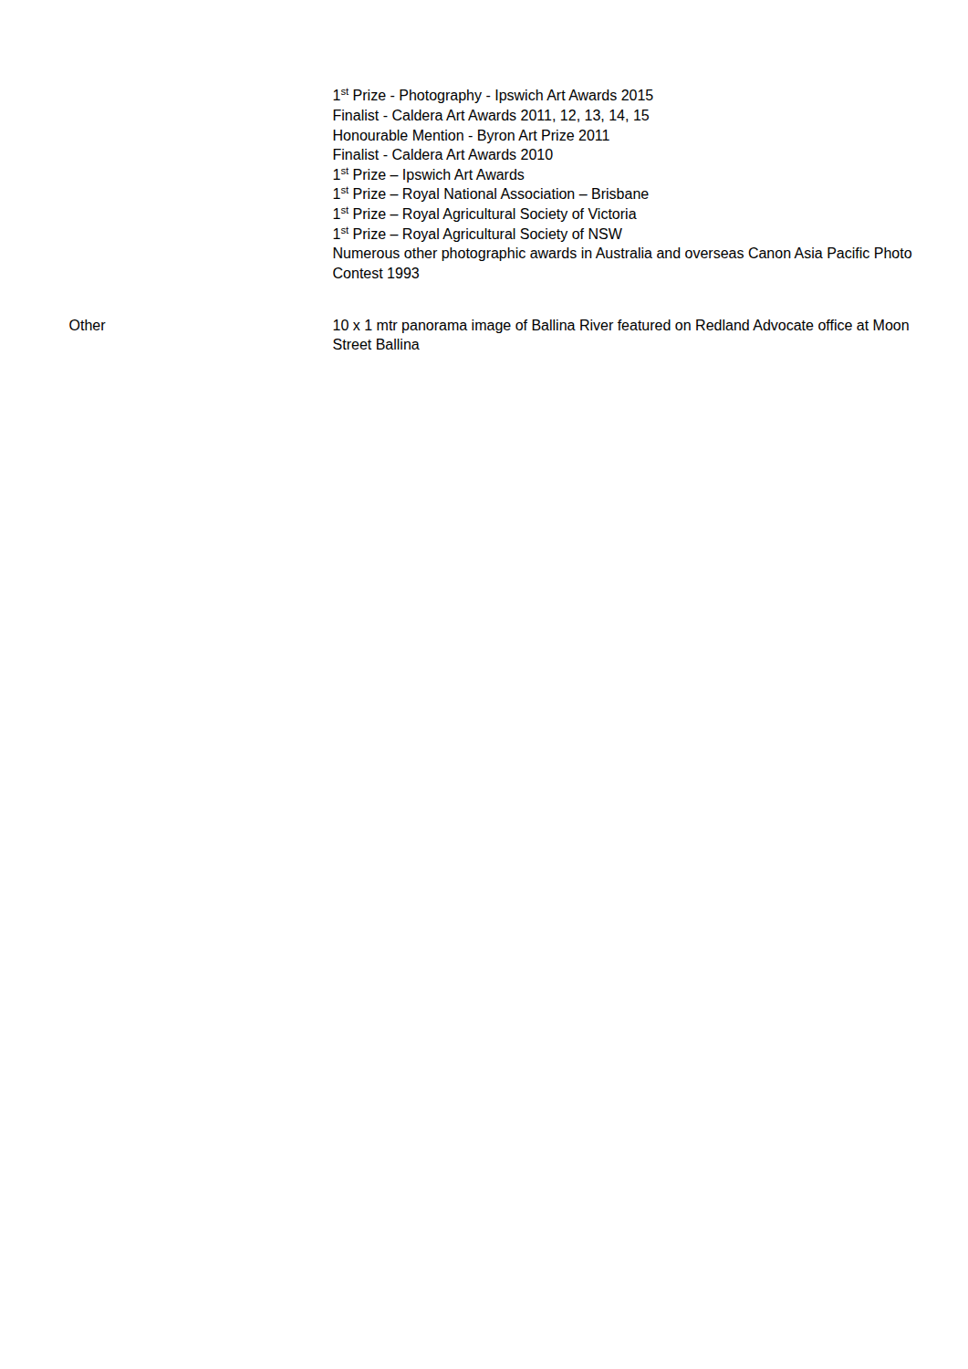1st Prize - Photography - Ipswich Art Awards 2015
Finalist - Caldera Art Awards 2011, 12, 13, 14, 15
Honourable Mention - Byron Art Prize 2011
Finalist - Caldera Art Awards 2010
1st Prize – Ipswich Art Awards
1st Prize – Royal National Association – Brisbane
1st Prize – Royal Agricultural Society of Victoria
1st Prize – Royal Agricultural Society of NSW
Numerous other photographic awards in Australia and overseas Canon Asia Pacific Photo Contest 1993
Other
10 x 1 mtr panorama image of Ballina River featured on Redland Advocate office at Moon Street Ballina